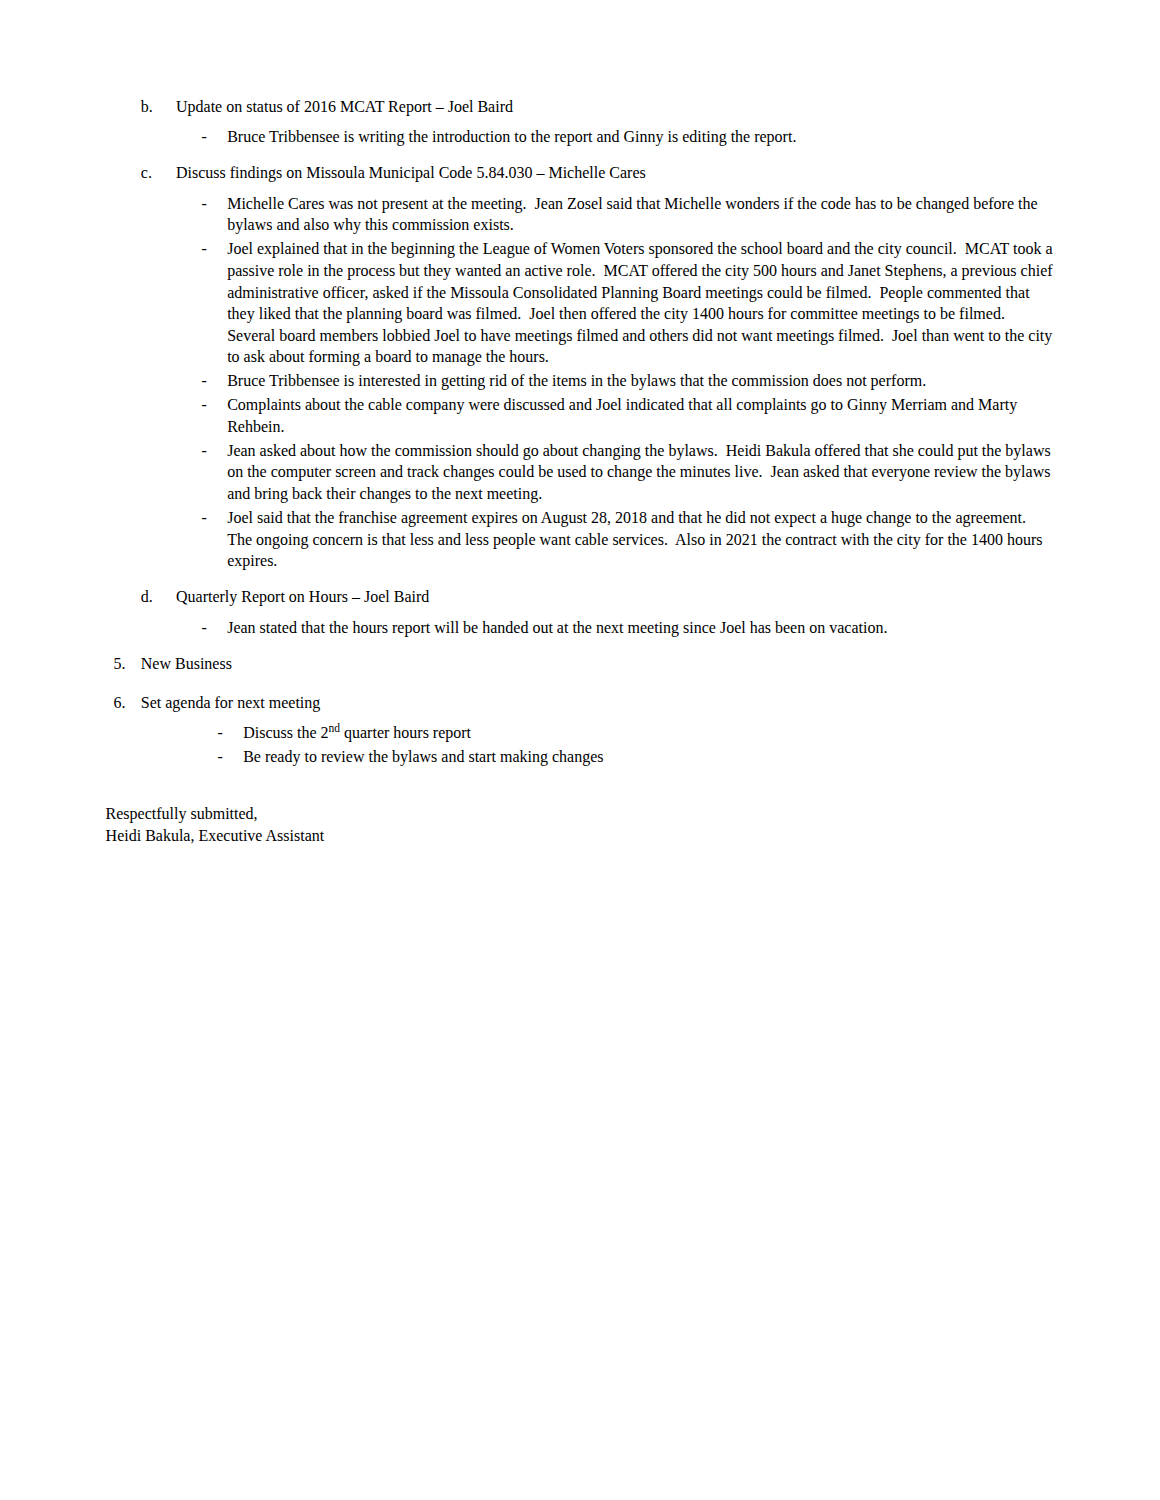b. Update on status of 2016 MCAT Report – Joel Baird
Bruce Tribbensee is writing the introduction to the report and Ginny is editing the report.
c. Discuss findings on Missoula Municipal Code 5.84.030 – Michelle Cares
Michelle Cares was not present at the meeting. Jean Zosel said that Michelle wonders if the code has to be changed before the bylaws and also why this commission exists.
Joel explained that in the beginning the League of Women Voters sponsored the school board and the city council. MCAT took a passive role in the process but they wanted an active role. MCAT offered the city 500 hours and Janet Stephens, a previous chief administrative officer, asked if the Missoula Consolidated Planning Board meetings could be filmed. People commented that they liked that the planning board was filmed. Joel then offered the city 1400 hours for committee meetings to be filmed. Several board members lobbied Joel to have meetings filmed and others did not want meetings filmed. Joel than went to the city to ask about forming a board to manage the hours.
Bruce Tribbensee is interested in getting rid of the items in the bylaws that the commission does not perform.
Complaints about the cable company were discussed and Joel indicated that all complaints go to Ginny Merriam and Marty Rehbein.
Jean asked about how the commission should go about changing the bylaws. Heidi Bakula offered that she could put the bylaws on the computer screen and track changes could be used to change the minutes live. Jean asked that everyone review the bylaws and bring back their changes to the next meeting.
Joel said that the franchise agreement expires on August 28, 2018 and that he did not expect a huge change to the agreement. The ongoing concern is that less and less people want cable services. Also in 2021 the contract with the city for the 1400 hours expires.
d. Quarterly Report on Hours – Joel Baird
Jean stated that the hours report will be handed out at the next meeting since Joel has been on vacation.
5. New Business
6. Set agenda for next meeting
Discuss the 2nd quarter hours report
Be ready to review the bylaws and start making changes
Respectfully submitted,
Heidi Bakula, Executive Assistant